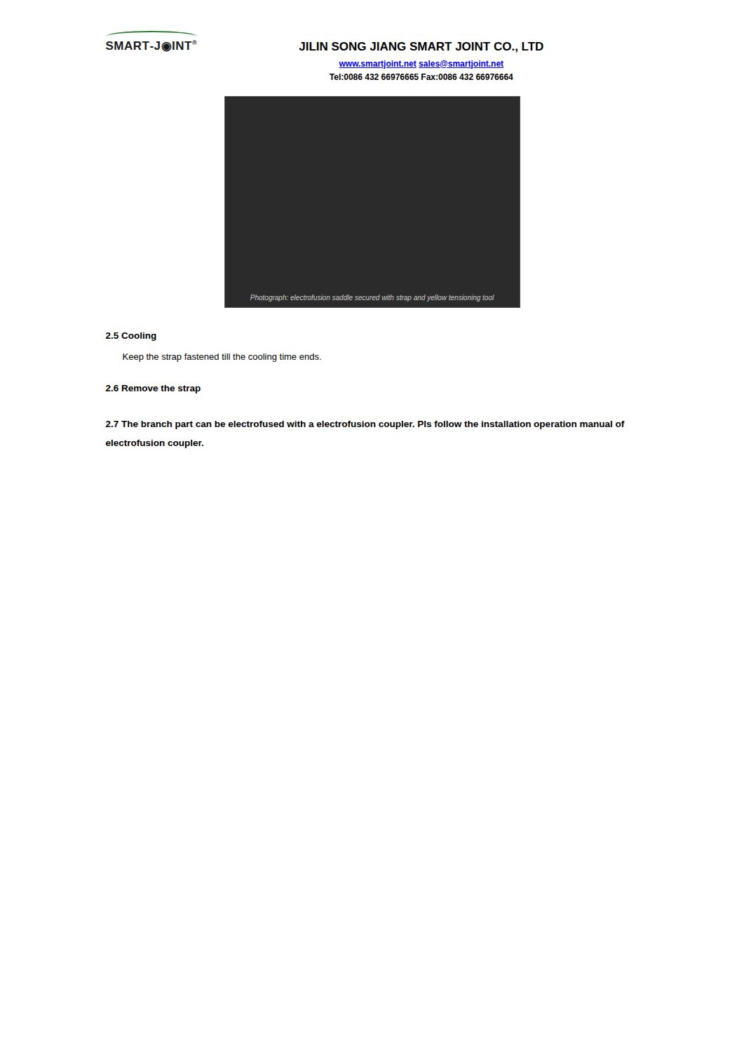SMART‑J◉INT®
JILIN SONG JIANG SMART JOINT CO., LTD
www.smartjoint.net sales@smartjoint.net
Tel:0086 432 66976665 Fax:0086 432 66976664
Photograph: electrofusion saddle secured with strap and yellow tensioning tool
2.5 Cooling
Keep the strap fastened till the cooling time ends.
2.6 Remove the strap
2.7 The branch part can be electrofused with a electrofusion coupler. Pls follow the installation operation manual of electrofusion coupler.